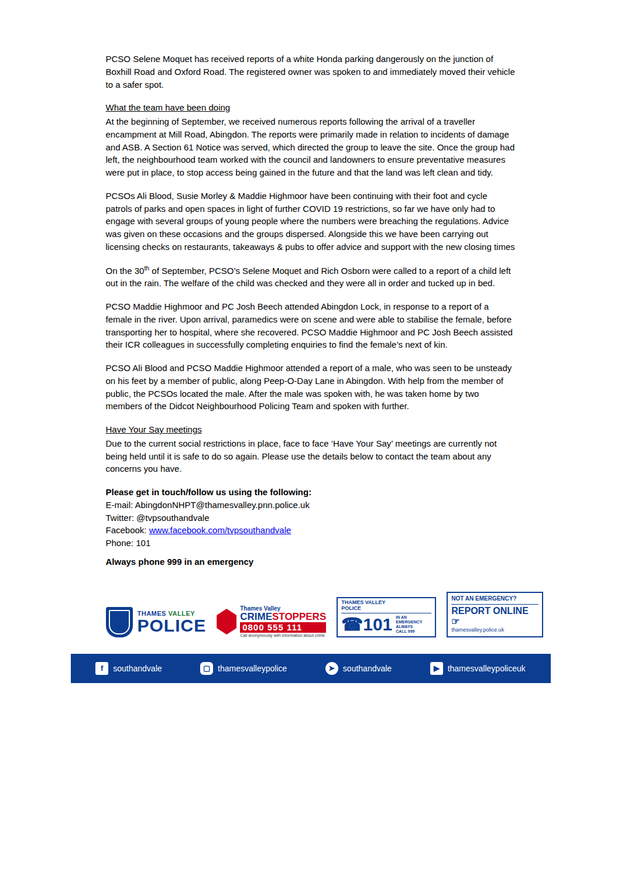PCSO Selene Moquet has received reports of a white Honda parking dangerously on the junction of Boxhill Road and Oxford Road. The registered owner was spoken to and immediately moved their vehicle to a safer spot.
What the team have been doing
At the beginning of September, we received numerous reports following the arrival of a traveller encampment at Mill Road, Abingdon. The reports were primarily made in relation to incidents of damage and ASB. A Section 61 Notice was served, which directed the group to leave the site. Once the group had left, the neighbourhood team worked with the council and landowners to ensure preventative measures were put in place, to stop access being gained in the future and that the land was left clean and tidy.
PCSOs Ali Blood, Susie Morley & Maddie Highmoor have been continuing with their foot and cycle patrols of parks and open spaces in light of further COVID 19 restrictions, so far we have only had to engage with several groups of young people where the numbers were breaching the regulations. Advice was given on these occasions and the groups dispersed. Alongside this we have been carrying out licensing checks on restaurants, takeaways & pubs to offer advice and support with the new closing times
On the 30th of September, PCSO’s Selene Moquet and Rich Osborn were called to a report of a child left out in the rain. The welfare of the child was checked and they were all in order and tucked up in bed.
PCSO Maddie Highmoor and PC Josh Beech attended Abingdon Lock, in response to a report of a female in the river. Upon arrival, paramedics were on scene and were able to stabilise the female, before transporting her to hospital, where she recovered. PCSO Maddie Highmoor and PC Josh Beech assisted their ICR colleagues in successfully completing enquiries to find the female’s next of kin.
PCSO Ali Blood and PCSO Maddie Highmoor attended a report of a male, who was seen to be unsteady on his feet by a member of public, along Peep-O-Day Lane in Abingdon. With help from the member of public, the PCSOs located the male. After the male was spoken with, he was taken home by two members of the Didcot Neighbourhood Policing Team and spoken with further.
Have Your Say meetings
Due to the current social restrictions in place, face to face ‘Have Your Say’ meetings are currently not being held until it is safe to do so again. Please use the details below to contact the team about any concerns you have.
Please get in touch/follow us using the following:
E-mail: AbingdonNHPT@thamesvalley.pnn.police.uk
Twitter: @tvpsouthandvale
Facebook: www.facebook.com/tvpsouthandvale
Phone: 101
Always phone 999 in an emergency
THAMES VALLEY POLICE
Thames Valley CRIMESTOPPERS 0800 555 111 Call anonymously with information about crime
THAMES VALLEY
POLICE
☎101
IN AN
EMERGENCY
ALWAYS
CALL 999
NOT AN EMERGENCY?
REPORT ONLINE ☞
thamesvalley.police.uk
f southandvale
▢ thamesvalleypolice
➤ southandvale
▶ thamesvalleypoliceuk